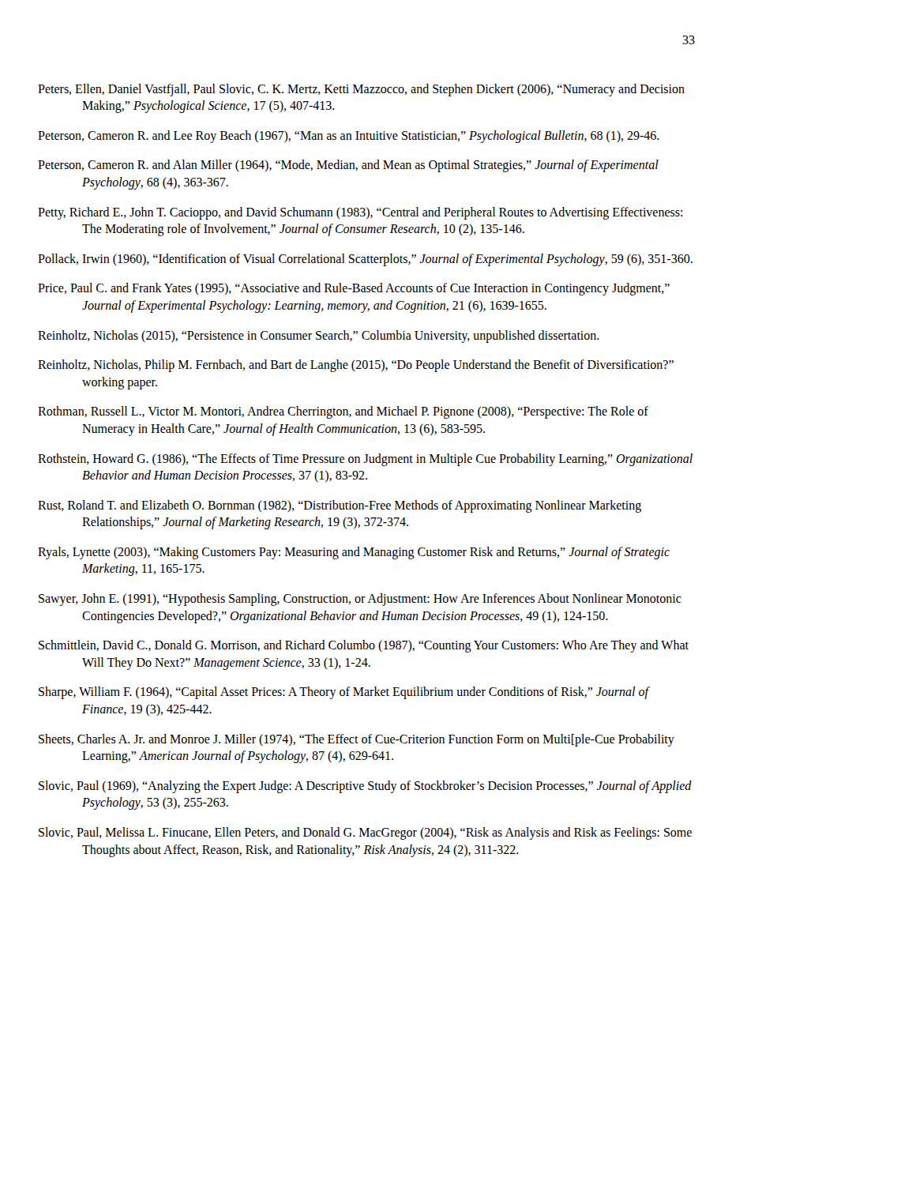33
Peters, Ellen, Daniel Vastfjall, Paul Slovic, C. K. Mertz, Ketti Mazzocco, and Stephen Dickert (2006), “Numeracy and Decision Making,” Psychological Science, 17 (5), 407-413.
Peterson, Cameron R. and Lee Roy Beach (1967), “Man as an Intuitive Statistician,” Psychological Bulletin, 68 (1), 29-46.
Peterson, Cameron R. and Alan Miller (1964), “Mode, Median, and Mean as Optimal Strategies,” Journal of Experimental Psychology, 68 (4), 363-367.
Petty, Richard E., John T. Cacioppo, and David Schumann (1983), “Central and Peripheral Routes to Advertising Effectiveness: The Moderating role of Involvement,” Journal of Consumer Research, 10 (2), 135-146.
Pollack, Irwin (1960), “Identification of Visual Correlational Scatterplots,” Journal of Experimental Psychology, 59 (6), 351-360.
Price, Paul C. and Frank Yates (1995), “Associative and Rule-Based Accounts of Cue Interaction in Contingency Judgment,” Journal of Experimental Psychology: Learning, memory, and Cognition, 21 (6), 1639-1655.
Reinholtz, Nicholas (2015), “Persistence in Consumer Search,” Columbia University, unpublished dissertation.
Reinholtz, Nicholas, Philip M. Fernbach, and Bart de Langhe (2015), “Do People Understand the Benefit of Diversification?” working paper.
Rothman, Russell L., Victor M. Montori, Andrea Cherrington, and Michael P. Pignone (2008), “Perspective: The Role of Numeracy in Health Care,” Journal of Health Communication, 13 (6), 583-595.
Rothstein, Howard G. (1986), “The Effects of Time Pressure on Judgment in Multiple Cue Probability Learning,” Organizational Behavior and Human Decision Processes, 37 (1), 83-92.
Rust, Roland T. and Elizabeth O. Bornman (1982), “Distribution-Free Methods of Approximating Nonlinear Marketing Relationships,” Journal of Marketing Research, 19 (3), 372-374.
Ryals, Lynette (2003), “Making Customers Pay: Measuring and Managing Customer Risk and Returns,” Journal of Strategic Marketing, 11, 165-175.
Sawyer, John E. (1991), “Hypothesis Sampling, Construction, or Adjustment: How Are Inferences About Nonlinear Monotonic Contingencies Developed?,” Organizational Behavior and Human Decision Processes, 49 (1), 124-150.
Schmittlein, David C., Donald G. Morrison, and Richard Columbo (1987), “Counting Your Customers: Who Are They and What Will They Do Next?” Management Science, 33 (1), 1-24.
Sharpe, William F. (1964), “Capital Asset Prices: A Theory of Market Equilibrium under Conditions of Risk,” Journal of Finance, 19 (3), 425-442.
Sheets, Charles A. Jr. and Monroe J. Miller (1974), “The Effect of Cue-Criterion Function Form on Multi[ple-Cue Probability Learning,” American Journal of Psychology, 87 (4), 629-641.
Slovic, Paul (1969), “Analyzing the Expert Judge: A Descriptive Study of Stockbroker’s Decision Processes,” Journal of Applied Psychology, 53 (3), 255-263.
Slovic, Paul, Melissa L. Finucane, Ellen Peters, and Donald G. MacGregor (2004), “Risk as Analysis and Risk as Feelings: Some Thoughts about Affect, Reason, Risk, and Rationality,” Risk Analysis, 24 (2), 311-322.